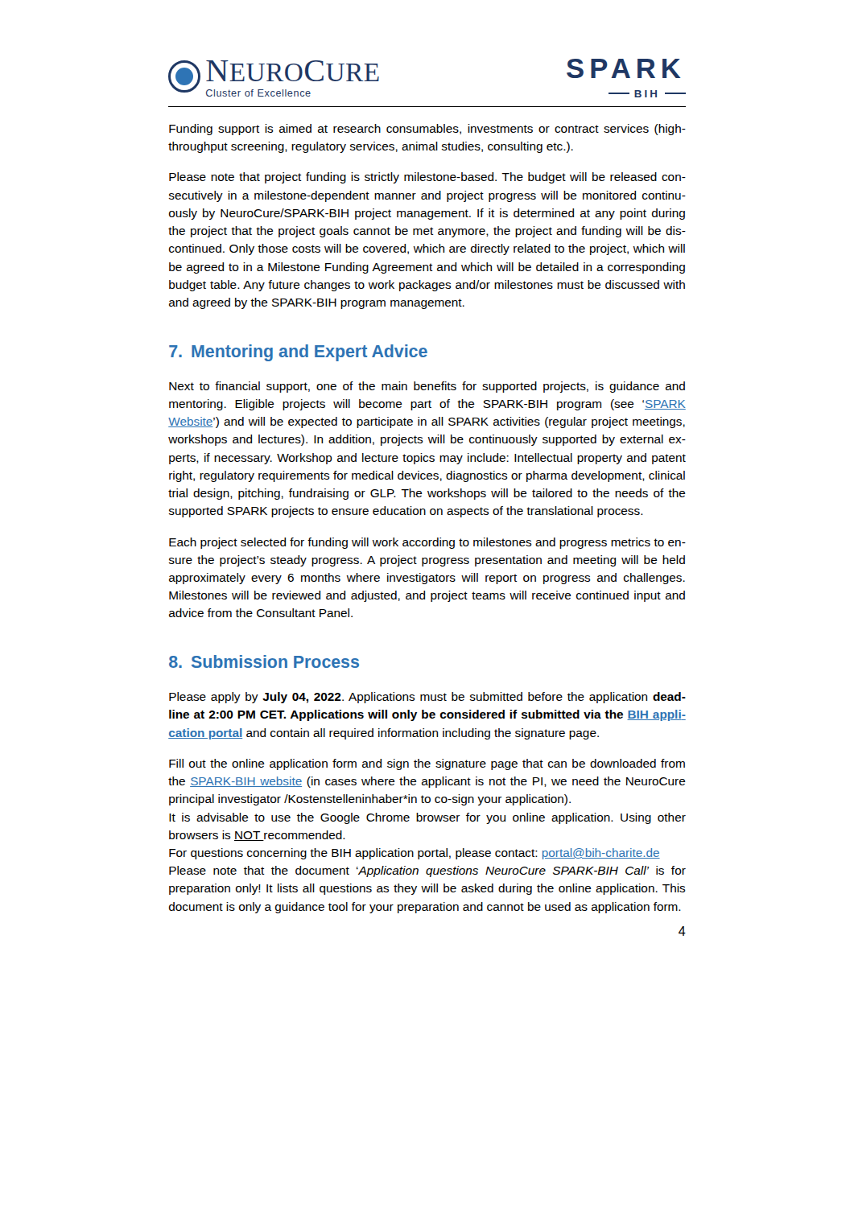NEUROCURE
Cluster of Excellence
SPARK
BIH
Funding support is aimed at research consumables, investments or contract services (high-throughput screening, regulatory services, animal studies, consulting etc.).
Please note that project funding is strictly milestone-based. The budget will be released consecutively in a milestone-dependent manner and project progress will be monitored continuously by NeuroCure/SPARK-BIH project management. If it is determined at any point during the project that the project goals cannot be met anymore, the project and funding will be discontinued. Only those costs will be covered, which are directly related to the project, which will be agreed to in a Milestone Funding Agreement and which will be detailed in a corresponding budget table. Any future changes to work packages and/or milestones must be discussed with and agreed by the SPARK-BIH program management.
7. Mentoring and Expert Advice
Next to financial support, one of the main benefits for supported projects, is guidance and mentoring. Eligible projects will become part of the SPARK-BIH program (see ‘SPARK Website’) and will be expected to participate in all SPARK activities (regular project meetings, workshops and lectures). In addition, projects will be continuously supported by external experts, if necessary. Workshop and lecture topics may include: Intellectual property and patent right, regulatory requirements for medical devices, diagnostics or pharma development, clinical trial design, pitching, fundraising or GLP. The workshops will be tailored to the needs of the supported SPARK projects to ensure education on aspects of the translational process.
Each project selected for funding will work according to milestones and progress metrics to ensure the project’s steady progress. A project progress presentation and meeting will be held approximately every 6 months where investigators will report on progress and challenges. Milestones will be reviewed and adjusted, and project teams will receive continued input and advice from the Consultant Panel.
8. Submission Process
Please apply by July 04, 2022. Applications must be submitted before the application deadline at 2:00 PM CET. Applications will only be considered if submitted via the BIH application portal and contain all required information including the signature page.
Fill out the online application form and sign the signature page that can be downloaded from the SPARK-BIH website (in cases where the applicant is not the PI, we need the NeuroCure principal investigator /Kostenstelleninhaber*in to co-sign your application).
It is advisable to use the Google Chrome browser for you online application. Using other browsers is NOT recommended.
For questions concerning the BIH application portal, please contact: portal@bih-charite.de
Please note that the document ‘Application questions NeuroCure SPARK-BIH Call’ is for preparation only! It lists all questions as they will be asked during the online application. This document is only a guidance tool for your preparation and cannot be used as application form.
4